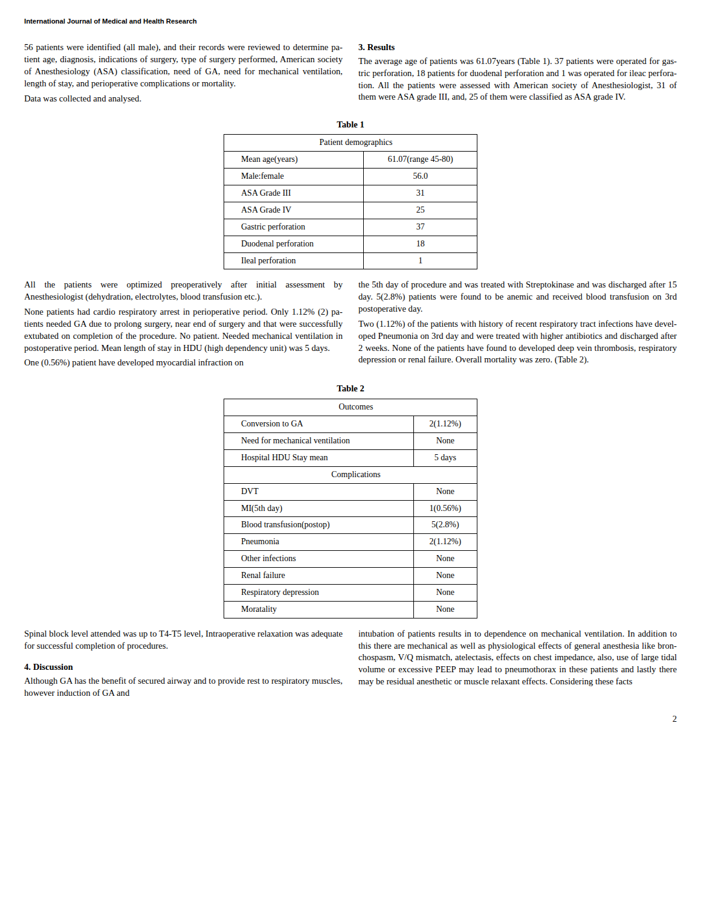International Journal of Medical and Health Research
56 patients were identified (all male), and their records were reviewed to determine patient age, diagnosis, indications of surgery, type of surgery performed, American society of Anesthesiology (ASA) classification, need of GA, need for mechanical ventilation, length of stay, and perioperative complications or mortality.
Data was collected and analysed.
3. Results
The average age of patients was 61.07years (Table 1). 37 patients were operated for gastric perforation, 18 patients for duodenal perforation and 1 was operated for ileac perforation. All the patients were assessed with American society of Anesthesiologist, 31 of them were ASA grade III, and, 25 of them were classified as ASA grade IV.
Table 1
| Patient demographics |
| Mean age(years) | 61.07(range 45-80) |
| Male:female | 56.0 |
| ASA Grade III | 31 |
| ASA Grade IV | 25 |
| Gastric perforation | 37 |
| Duodenal perforation | 18 |
| Ileal perforation | 1 |
All the patients were optimized preoperatively after initial assessment by Anesthesiologist (dehydration, electrolytes, blood transfusion etc.).
None patients had cardio respiratory arrest in perioperative period. Only 1.12% (2) patients needed GA due to prolong surgery, near end of surgery and that were successfully extubated on completion of the procedure. No patient. Needed mechanical ventilation in postoperative period. Mean length of stay in HDU (high dependency unit) was 5 days.
One (0.56%) patient have developed myocardial infraction on
the 5th day of procedure and was treated with Streptokinase and was discharged after 15 day. 5(2.8%) patients were found to be anemic and received blood transfusion on 3rd postoperative day.
Two (1.12%) of the patients with history of recent respiratory tract infections have developed Pneumonia on 3rd day and were treated with higher antibiotics and discharged after 2 weeks. None of the patients have found to developed deep vein thrombosis, respiratory depression or renal failure. Overall mortality was zero. (Table 2).
Table 2
| Outcomes |
| Conversion to GA | 2(1.12%) |
| Need for mechanical ventilation | None |
| Hospital HDU Stay mean | 5 days |
| Complications |
| DVT | None |
| MI(5th day) | 1(0.56%) |
| Blood transfusion(postop) | 5(2.8%) |
| Pneumonia | 2(1.12%) |
| Other infections | None |
| Renal failure | None |
| Respiratory depression | None |
| Moratality | None |
Spinal block level attended was up to T4-T5 level, Intraoperative relaxation was adequate for successful completion of procedures.
4. Discussion
Although GA has the benefit of secured airway and to provide rest to respiratory muscles, however induction of GA and
intubation of patients results in to dependence on mechanical ventilation. In addition to this there are mechanical as well as physiological effects of general anesthesia like bronchospasm, V/Q mismatch, atelectasis, effects on chest impedance, also, use of large tidal volume or excessive PEEP may lead to pneumothorax in these patients and lastly there may be residual anesthetic or muscle relaxant effects. Considering these facts
2